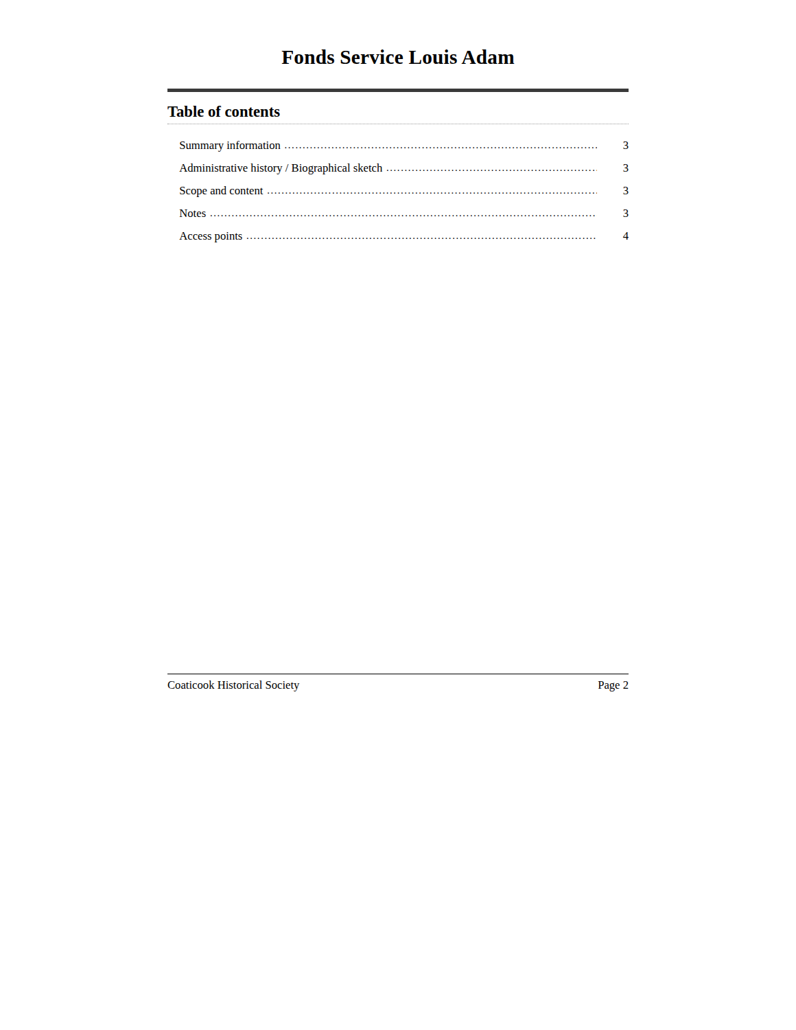Fonds Service Louis Adam
Table of contents
Summary information ................................................................................................................................. 3
Administrative history / Biographical sketch ............................................................................................... 3
Scope and content .................................................................................................................................... 3
Notes ......................................................................................................................................................... 3
Access points ............................................................................................................................................. 4
Coaticook Historical Society Page 2